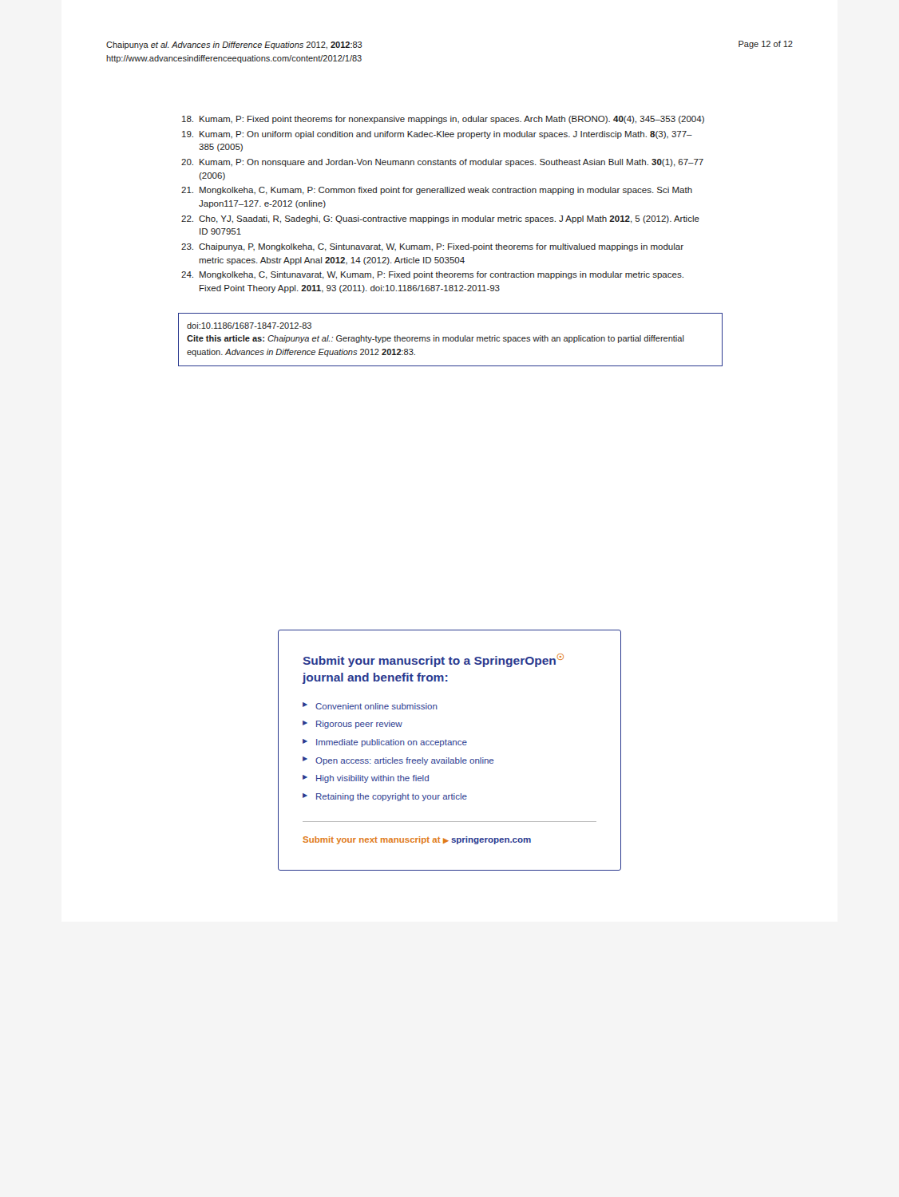Chaipunya et al. Advances in Difference Equations 2012, 2012:83
http://www.advancesindifferenceequations.com/content/2012/1/83
Page 12 of 12
18. Kumam, P: Fixed point theorems for nonexpansive mappings in, odular spaces. Arch Math (BRONO). 40(4), 345–353 (2004)
19. Kumam, P: On uniform opial condition and uniform Kadec-Klee property in modular spaces. J Interdiscip Math. 8(3), 377–385 (2005)
20. Kumam, P: On nonsquare and Jordan-Von Neumann constants of modular spaces. Southeast Asian Bull Math. 30(1), 67–77 (2006)
21. Mongkolkeha, C, Kumam, P: Common fixed point for generallized weak contraction mapping in modular spaces. Sci Math Japon117–127. e-2012 (online)
22. Cho, YJ, Saadati, R, Sadeghi, G: Quasi-contractive mappings in modular metric spaces. J Appl Math 2012, 5 (2012). Article ID 907951
23. Chaipunya, P, Mongkolkeha, C, Sintunavarat, W, Kumam, P: Fixed-point theorems for multivalued mappings in modular metric spaces. Abstr Appl Anal 2012, 14 (2012). Article ID 503504
24. Mongkolkeha, C, Sintunavarat, W, Kumam, P: Fixed point theorems for contraction mappings in modular metric spaces. Fixed Point Theory Appl. 2011, 93 (2011). doi:10.1186/1687-1812-2011-93
doi:10.1186/1687-1847-2012-83
Cite this article as: Chaipunya et al.: Geraghty-type theorems in modular metric spaces with an application to partial differential equation. Advances in Difference Equations 2012 2012:83.
Submit your manuscript to a SpringerOpen☉
journal and benefit from:
Convenient online submission
Rigorous peer review
Immediate publication on acceptance
Open access: articles freely available online
High visibility within the field
Retaining the copyright to your article
Submit your next manuscript at ▶ springeropen.com